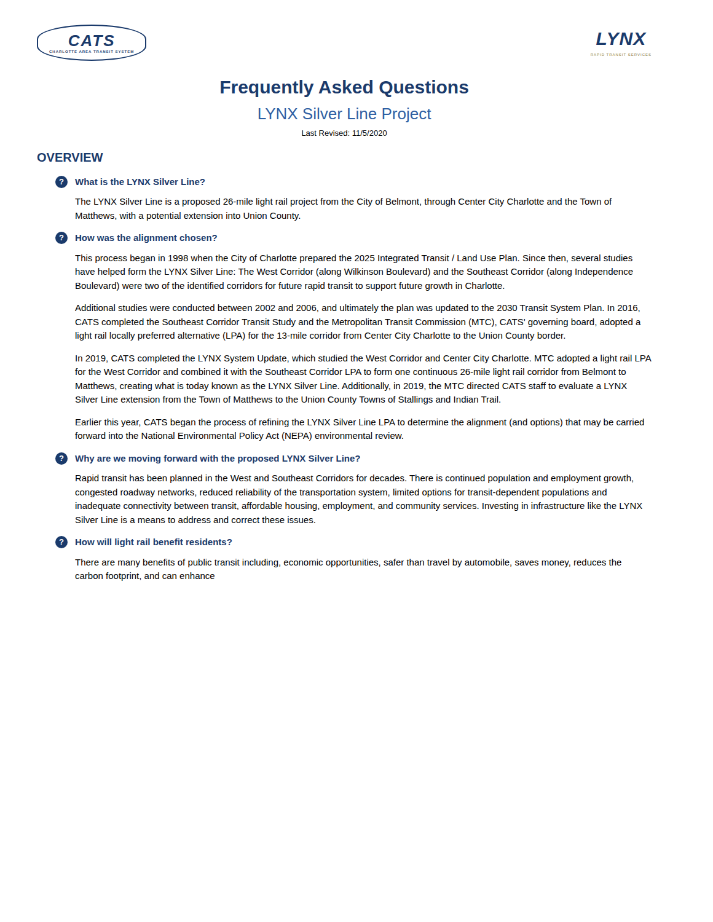CATS CHARLOTTE AREA TRANSIT SYSTEM
LYNX RAPID TRANSIT SERVICES
Frequently Asked Questions
LYNX Silver Line Project
Last Revised: 11/5/2020
OVERVIEW
?
What is the LYNX Silver Line?
The LYNX Silver Line is a proposed 26-mile light rail project from the City of Belmont, through Center City Charlotte and the Town of Matthews, with a potential extension into Union County.
?
How was the alignment chosen?
This process began in 1998 when the City of Charlotte prepared the 2025 Integrated Transit / Land Use Plan. Since then, several studies have helped form the LYNX Silver Line: The West Corridor (along Wilkinson Boulevard) and the Southeast Corridor (along Independence Boulevard) were two of the identified corridors for future rapid transit to support future growth in Charlotte.
Additional studies were conducted between 2002 and 2006, and ultimately the plan was updated to the 2030 Transit System Plan. In 2016, CATS completed the Southeast Corridor Transit Study and the Metropolitan Transit Commission (MTC), CATS' governing board, adopted a light rail locally preferred alternative (LPA) for the 13-mile corridor from Center City Charlotte to the Union County border.
In 2019, CATS completed the LYNX System Update, which studied the West Corridor and Center City Charlotte. MTC adopted a light rail LPA for the West Corridor and combined it with the Southeast Corridor LPA to form one continuous 26-mile light rail corridor from Belmont to Matthews, creating what is today known as the LYNX Silver Line. Additionally, in 2019, the MTC directed CATS staff to evaluate a LYNX Silver Line extension from the Town of Matthews to the Union County Towns of Stallings and Indian Trail.
Earlier this year, CATS began the process of refining the LYNX Silver Line LPA to determine the alignment (and options) that may be carried forward into the National Environmental Policy Act (NEPA) environmental review.
?
Why are we moving forward with the proposed LYNX Silver Line?
Rapid transit has been planned in the West and Southeast Corridors for decades. There is continued population and employment growth, congested roadway networks, reduced reliability of the transportation system, limited options for transit-dependent populations and inadequate connectivity between transit, affordable housing, employment, and community services. Investing in infrastructure like the LYNX Silver Line is a means to address and correct these issues.
?
How will light rail benefit residents?
There are many benefits of public transit including, economic opportunities, safer than travel by automobile, saves money, reduces the carbon footprint, and can enhance